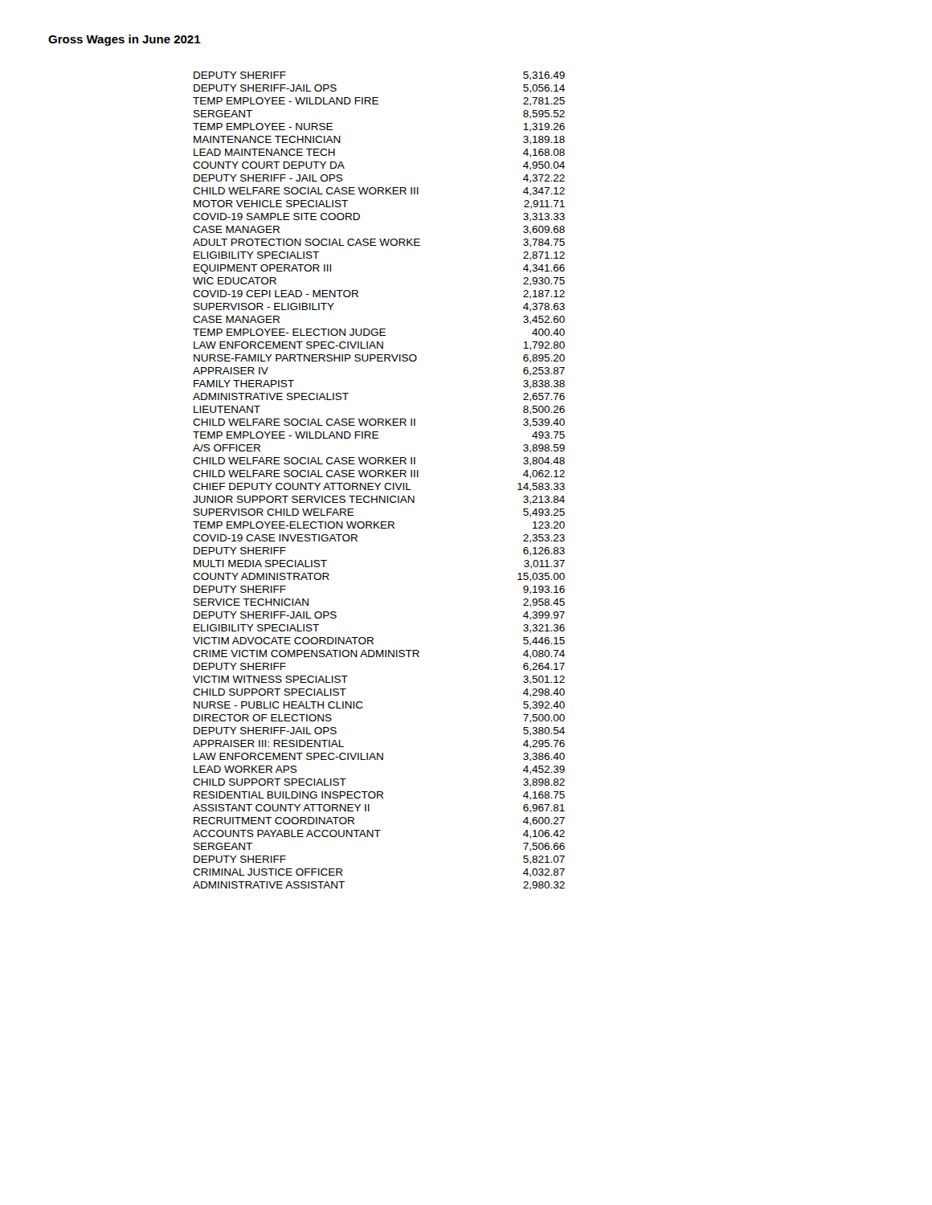Gross Wages in June 2021
| DEPUTY SHERIFF | 5,316.49 |
| DEPUTY SHERIFF-JAIL OPS | 5,056.14 |
| TEMP EMPLOYEE - WILDLAND FIRE | 2,781.25 |
| SERGEANT | 8,595.52 |
| TEMP EMPLOYEE - NURSE | 1,319.26 |
| MAINTENANCE TECHNICIAN | 3,189.18 |
| LEAD MAINTENANCE TECH | 4,168.08 |
| COUNTY COURT DEPUTY DA | 4,950.04 |
| DEPUTY SHERIFF - JAIL OPS | 4,372.22 |
| CHILD WELFARE SOCIAL CASE WORKER III | 4,347.12 |
| MOTOR VEHICLE SPECIALIST | 2,911.71 |
| COVID-19 SAMPLE SITE COORD | 3,313.33 |
| CASE MANAGER | 3,609.68 |
| ADULT PROTECTION SOCIAL CASE WORKE | 3,784.75 |
| ELIGIBILITY SPECIALIST | 2,871.12 |
| EQUIPMENT OPERATOR III | 4,341.66 |
| WIC EDUCATOR | 2,930.75 |
| COVID-19 CEPI LEAD - MENTOR | 2,187.12 |
| SUPERVISOR - ELIGIBILITY | 4,378.63 |
| CASE MANAGER | 3,452.60 |
| TEMP EMPLOYEE- ELECTION JUDGE | 400.40 |
| LAW ENFORCEMENT SPEC-CIVILIAN | 1,792.80 |
| NURSE-FAMILY PARTNERSHIP SUPERVISO | 6,895.20 |
| APPRAISER IV | 6,253.87 |
| FAMILY THERAPIST | 3,838.38 |
| ADMINISTRATIVE SPECIALIST | 2,657.76 |
| LIEUTENANT | 8,500.26 |
| CHILD WELFARE SOCIAL CASE WORKER II | 3,539.40 |
| TEMP EMPLOYEE - WILDLAND FIRE | 493.75 |
| A/S OFFICER | 3,898.59 |
| CHILD WELFARE SOCIAL CASE WORKER II | 3,804.48 |
| CHILD WELFARE SOCIAL CASE WORKER III | 4,062.12 |
| CHIEF DEPUTY COUNTY ATTORNEY CIVIL | 14,583.33 |
| JUNIOR SUPPORT SERVICES TECHNICIAN | 3,213.84 |
| SUPERVISOR CHILD WELFARE | 5,493.25 |
| TEMP EMPLOYEE-ELECTION WORKER | 123.20 |
| COVID-19 CASE INVESTIGATOR | 2,353.23 |
| DEPUTY SHERIFF | 6,126.83 |
| MULTI MEDIA SPECIALIST | 3,011.37 |
| COUNTY ADMINISTRATOR | 15,035.00 |
| DEPUTY SHERIFF | 9,193.16 |
| SERVICE TECHNICIAN | 2,958.45 |
| DEPUTY SHERIFF-JAIL OPS | 4,399.97 |
| ELIGIBILITY SPECIALIST | 3,321.36 |
| VICTIM ADVOCATE COORDINATOR | 5,446.15 |
| CRIME VICTIM COMPENSATION ADMINISTR | 4,080.74 |
| DEPUTY SHERIFF | 6,264.17 |
| VICTIM WITNESS SPECIALIST | 3,501.12 |
| CHILD SUPPORT SPECIALIST | 4,298.40 |
| NURSE - PUBLIC HEALTH CLINIC | 5,392.40 |
| DIRECTOR OF ELECTIONS | 7,500.00 |
| DEPUTY SHERIFF-JAIL OPS | 5,380.54 |
| APPRAISER III: RESIDENTIAL | 4,295.76 |
| LAW ENFORCEMENT SPEC-CIVILIAN | 3,386.40 |
| LEAD WORKER APS | 4,452.39 |
| CHILD SUPPORT SPECIALIST | 3,898.82 |
| RESIDENTIAL BUILDING INSPECTOR | 4,168.75 |
| ASSISTANT COUNTY ATTORNEY II | 6,967.81 |
| RECRUITMENT COORDINATOR | 4,600.27 |
| ACCOUNTS PAYABLE ACCOUNTANT | 4,106.42 |
| SERGEANT | 7,506.66 |
| DEPUTY SHERIFF | 5,821.07 |
| CRIMINAL JUSTICE OFFICER | 4,032.87 |
| ADMINISTRATIVE ASSISTANT | 2,980.32 |